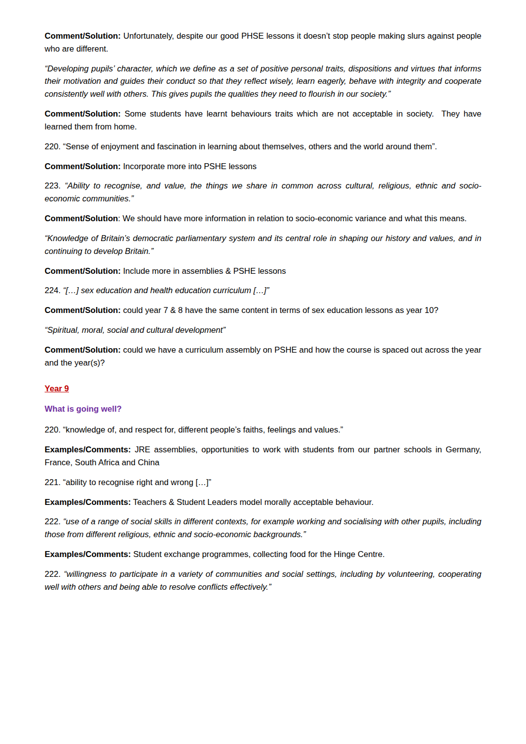Comment/Solution: Unfortunately, despite our good PHSE lessons it doesn’t stop people making slurs against people who are different.
“Developing pupils’ character, which we define as a set of positive personal traits, dispositions and virtues that informs their motivation and guides their conduct so that they reflect wisely, learn eagerly, behave with integrity and cooperate consistently well with others. This gives pupils the qualities they need to flourish in our society.”
Comment/Solution: Some students have learnt behaviours traits which are not acceptable in society. They have learned them from home.
220. “Sense of enjoyment and fascination in learning about themselves, others and the world around them”.
Comment/Solution: Incorporate more into PSHE lessons
223. “Ability to recognise, and value, the things we share in common across cultural, religious, ethnic and socio-economic communities.”
Comment/Solution: We should have more information in relation to socio-economic variance and what this means.
“Knowledge of Britain’s democratic parliamentary system and its central role in shaping our history and values, and in continuing to develop Britain.”
Comment/Solution: Include more in assemblies & PSHE lessons
224. “[…] sex education and health education curriculum […]”
Comment/Solution: could year 7 & 8 have the same content in terms of sex education lessons as year 10?
“Spiritual, moral, social and cultural development”
Comment/Solution: could we have a curriculum assembly on PSHE and how the course is spaced out across the year and the year(s)?
Year 9
What is going well?
220. “knowledge of, and respect for, different people’s faiths, feelings and values.”
Examples/Comments: JRE assemblies, opportunities to work with students from our partner schools in Germany, France, South Africa and China
221. “ability to recognise right and wrong […]”
Examples/Comments: Teachers & Student Leaders model morally acceptable behaviour.
222. “use of a range of social skills in different contexts, for example working and socialising with other pupils, including those from different religious, ethnic and socio-economic backgrounds.”
Examples/Comments: Student exchange programmes, collecting food for the Hinge Centre.
222. “willingness to participate in a variety of communities and social settings, including by volunteering, cooperating well with others and being able to resolve conflicts effectively.”